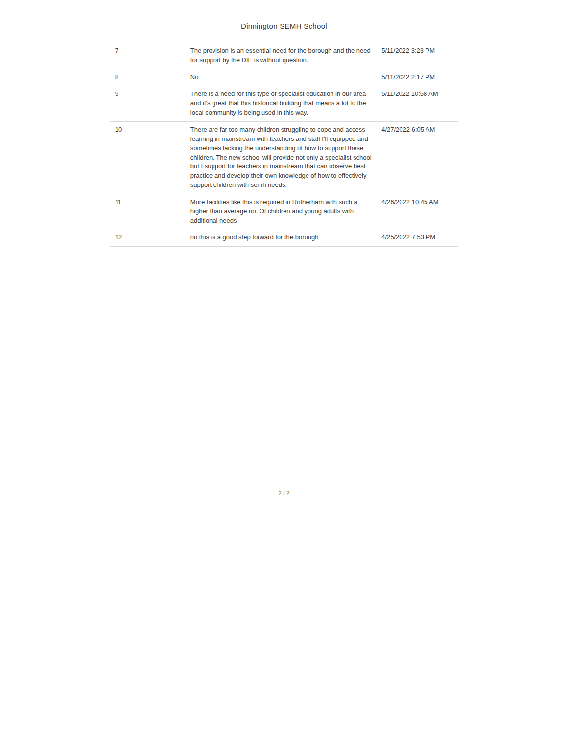Dinnington SEMH School
| 7 | | The provision is an essential need for the borough and the need for support by the DfE is without question. | 5/11/2022 3:23 PM |
| 8 | | No | 5/11/2022 2:17 PM |
| 9 | | There is a need for this type of specialist education in our area and it's great that this historical building that means a lot to the local community is being used in this way. | 5/11/2022 10:58 AM |
| 10 | | There are far too many children struggling to cope and access learning in mainstream with teachers and staff I'll equipped and sometimes lacking the understanding of how to support these children. The new school will provide not only a specialist school but I support for teachers in mainstream that can observe best practice and develop their own knowledge of how to effectively support children with semh needs. | 4/27/2022 6:05 AM |
| 11 | | More facilities like this is required in Rotherham with such a higher than average no. Of children and young adults with additional needs | 4/26/2022 10:45 AM |
| 12 | | no this is a good step forward for the borough | 4/25/2022 7:53 PM |
2 / 2